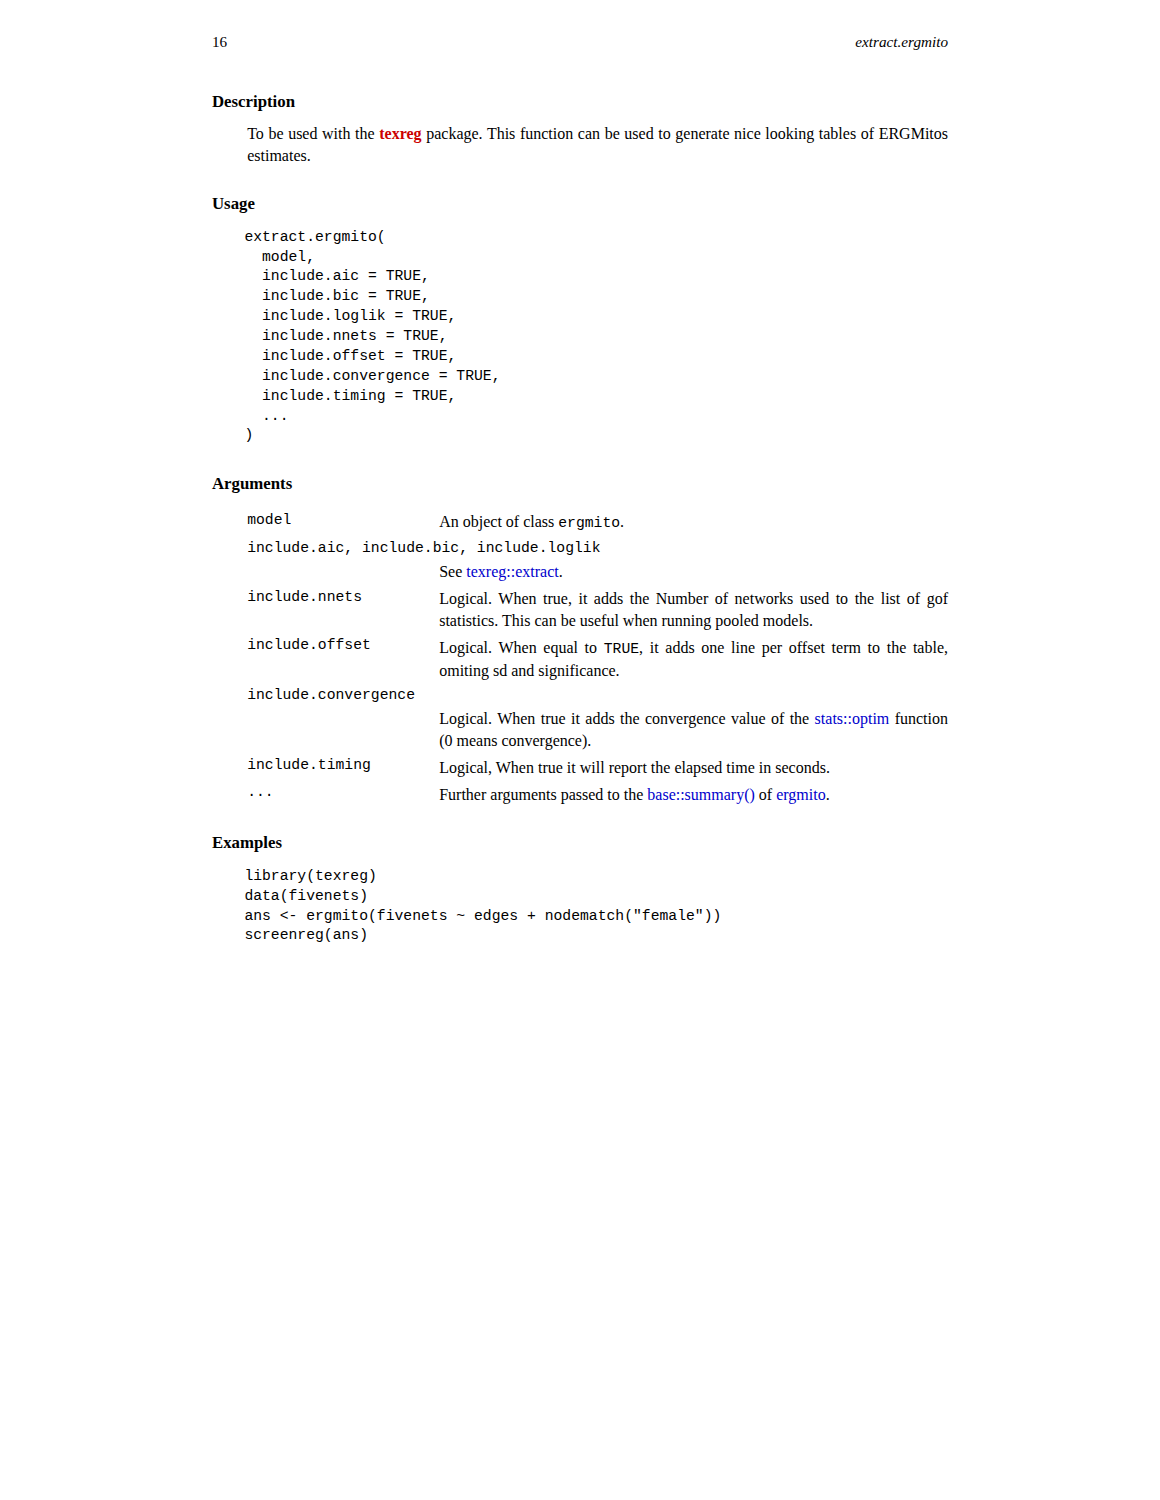16 extract.ergmito
Description
To be used with the texreg package. This function can be used to generate nice looking tables of ERGMitos estimates.
Usage
extract.ergmito(
  model,
  include.aic = TRUE,
  include.bic = TRUE,
  include.loglik = TRUE,
  include.nnets = TRUE,
  include.offset = TRUE,
  include.convergence = TRUE,
  include.timing = TRUE,
  ...
)
Arguments
model
An object of class ergmito.
include.aic, include.bic, include.loglik
See texreg::extract.
include.nnets
Logical. When true, it adds the Number of networks used to the list of gof statistics. This can be useful when running pooled models.
include.offset
Logical. When equal to TRUE, it adds one line per offset term to the table, omiting sd and significance.
include.convergence
Logical. When true it adds the convergence value of the stats::optim function (0 means convergence).
include.timing
Logical, When true it will report the elapsed time in seconds.
...
Further arguments passed to the base::summary() of ergmito.
Examples
library(texreg)
data(fivenets)
ans <- ergmito(fivenets ~ edges + nodematch("female"))
screenreg(ans)